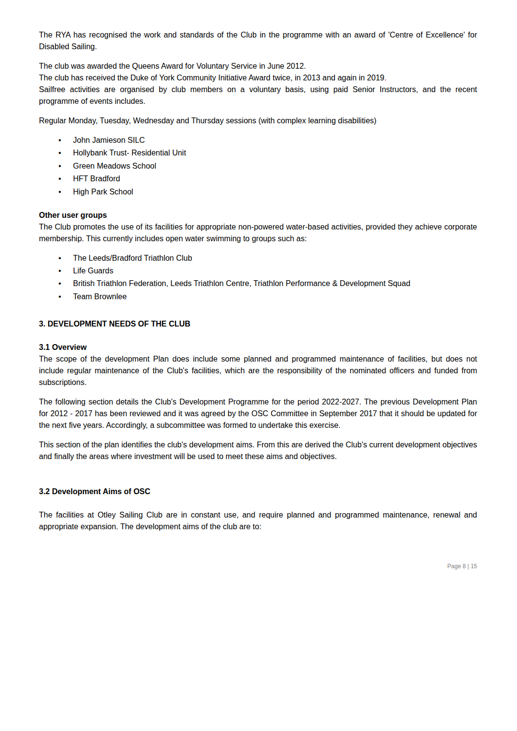The RYA has recognised the work and standards of the Club in the programme with an award of 'Centre of Excellence' for Disabled Sailing.
The club was awarded the Queens Award for Voluntary Service in June 2012.
The club has received the Duke of York Community Initiative Award twice, in 2013 and again in 2019.
Sailfree activities are organised by club members on a voluntary basis, using paid Senior Instructors, and the recent programme of events includes.
Regular Monday, Tuesday, Wednesday and Thursday sessions (with complex learning disabilities)
John Jamieson SILC
Hollybank Trust- Residential Unit
Green Meadows School
HFT Bradford
High Park School
Other user groups
The Club promotes the use of its facilities for appropriate non-powered water-based activities, provided they achieve corporate membership. This currently includes open water swimming to groups such as:
The Leeds/Bradford Triathlon Club
Life Guards
British Triathlon Federation, Leeds Triathlon Centre, Triathlon Performance & Development Squad
Team Brownlee
3. DEVELOPMENT NEEDS OF THE CLUB
3.1 Overview
The scope of the development Plan does include some planned and programmed maintenance of facilities, but does not include regular maintenance of the Club's facilities, which are the responsibility of the nominated officers and funded from subscriptions.
The following section details the Club's Development Programme for the period 2022-2027. The previous Development Plan for 2012 - 2017 has been reviewed and it was agreed by the OSC Committee in September 2017 that it should be updated for the next five years. Accordingly, a subcommittee was formed to undertake this exercise.
This section of the plan identifies the club's development aims. From this are derived the Club's current development objectives and finally the areas where investment will be used to meet these aims and objectives.
3.2 Development Aims of OSC
The facilities at Otley Sailing Club are in constant use, and require planned and programmed maintenance, renewal and appropriate expansion. The development aims of the club are to:
Page 8 | 15